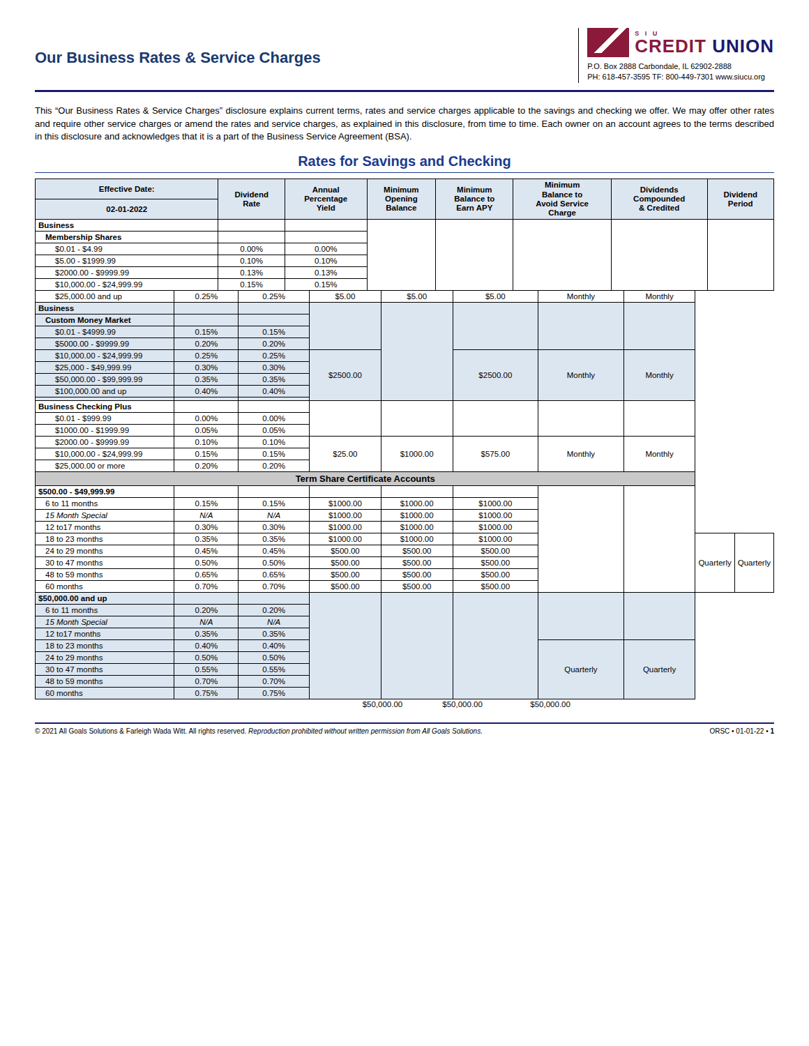Our Business Rates & Service Charges
S I U
CREDIT UNION
P.O. Box 2888 Carbondale, IL 62902-2888
PH: 618-457-3595 TF: 800-449-7301 www.siucu.org
This “Our Business Rates & Service Charges” disclosure explains current terms, rates and service charges applicable to the savings and checking we offer. We may offer other rates and require other service charges or amend the rates and service charges, as explained in this disclosure, from time to time. Each owner on an account agrees to the terms described in this disclosure and acknowledges that it is a part of the Business Service Agreement (BSA).
Rates for Savings and Checking
| Effective Date: | Dividend Rate | Annual Percentage Yield | Minimum Opening Balance | Minimum Balance to Earn APY | Minimum Balance to Avoid Service Charge | Dividends Compounded & Credited | Dividend Period |
| --- | --- | --- | --- | --- | --- | --- | --- |
| 02-01-2022 |
| Business | | | | | | | |
| Membership Shares | | |
| $0.01 - $4.99 | 0.00% | 0.00% |
| $5.00 - $1999.99 | 0.10% | 0.10% |
| $2000.00 - $9999.99 | 0.13% | 0.13% |
| $10,000.00 - $24,999.99 | 0.15% | 0.15% |
| $25,000.00 and up | 0.25% | 0.25% | $5.00 | $5.00 | $5.00 | Monthly | Monthly |
| Business | | | | | | | |
| Custom Money Market | | |
| $0.01 - $4999.99 | 0.15% | 0.15% |
| $5000.00 - $9999.99 | 0.20% | 0.20% |
| $10,000.00 - $24,999.99 | 0.25% | 0.25% | $2500.00 | $2500.00 | Monthly | Monthly |
| $25,000 - $49,999.99 | 0.30% | 0.30% |
| $50,000.00 - $99,999.99 | 0.35% | 0.35% |
| $100,000.00 and up | 0.40% | 0.40% |
| Business Checking Plus | | | | | | | |
| $0.01 - $999.99 | 0.00% | 0.00% |
| $1000.00 - $1999.99 | 0.05% | 0.05% |
| $2000.00 - $9999.99 | 0.10% | 0.10% | $25.00 | $1000.00 | $575.00 | Monthly | Monthly |
| $10,000.00 - $24,999.99 | 0.15% | 0.15% |
| $25,000.00 or more | 0.20% | 0.20% |
| Term Share Certificate Accounts |
| $500.00 - $49,999.99 | | | | | | | |
| 6 to 11 months | 0.15% | 0.15% | $1000.00 | $1000.00 | $1000.00 |
| 15 Month Special | N/A | N/A | $1000.00 | $1000.00 | $1000.00 |
| 12 to17 months | 0.30% | 0.30% | $1000.00 | $1000.00 | $1000.00 |
| 18 to 23 months | 0.35% | 0.35% | $1000.00 | $1000.00 | $1000.00 | Quarterly | Quarterly |
| 24 to 29 months | 0.45% | 0.45% | $500.00 | $500.00 | $500.00 |
| 30 to 47 months | 0.50% | 0.50% | $500.00 | $500.00 | $500.00 |
| 48 to 59 months | 0.65% | 0.65% | $500.00 | $500.00 | $500.00 |
| 60 months | 0.70% | 0.70% | $500.00 | $500.00 | $500.00 |
| $50,000.00 and up | | | | | | | |
| 6 to 11 months | 0.20% | 0.20% |
| 15 Month Special | N/A | N/A |
| 12 to17 months | 0.35% | 0.35% |
| 18 to 23 months | 0.40% | 0.40% | Quarterly | Quarterly |
| 24 to 29 months | 0.50% | 0.50% |
| 30 to 47 months | 0.55% | 0.55% |
| 48 to 59 months | 0.70% | 0.70% |
| 60 months | 0.75% | 0.75% |
| | | | $50,000.00 | $50,000.00 | $50,000.00 | | |
© 2021 All Goals Solutions & Farleigh Wada Witt. All rights reserved. Reproduction prohibited without written permission from All Goals Solutions.
ORSC • 01-01-22 • 1